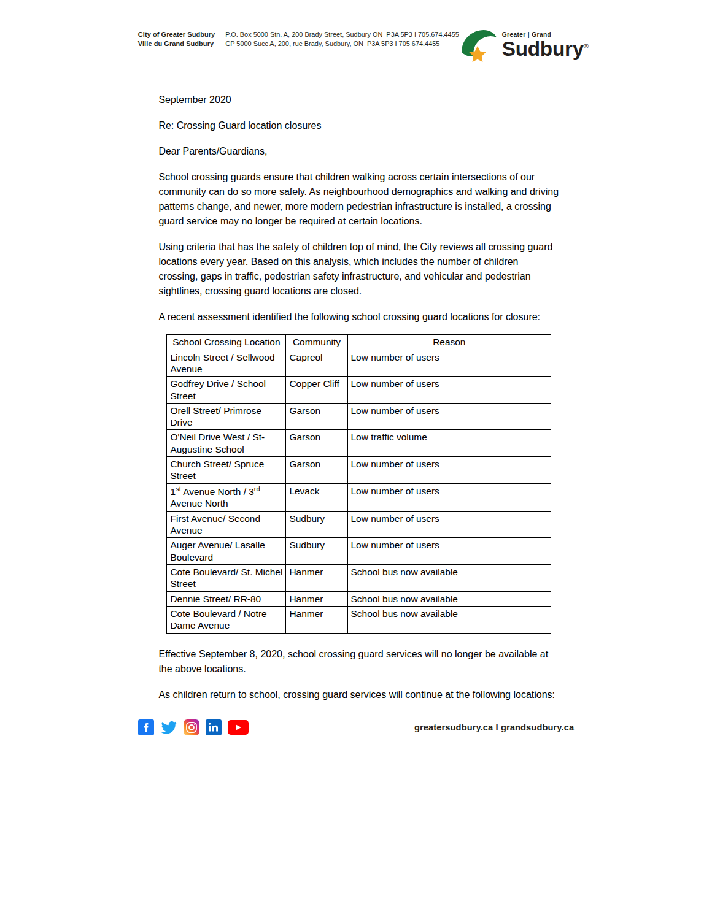City of Greater Sudbury
Ville du Grand Sudbury
P.O. Box 5000 Stn. A, 200 Brady Street, Sudbury ON P3A 5P3 I 705.674.4455
CP 5000 Succ A, 200, rue Brady, Sudbury, ON P3A 5P3 I 705 674.4455
Greater | Grand
Sudbury®
September 2020
Re: Crossing Guard location closures
Dear Parents/Guardians,
School crossing guards ensure that children walking across certain intersections of our community can do so more safely. As neighbourhood demographics and walking and driving patterns change, and newer, more modern pedestrian infrastructure is installed, a crossing guard service may no longer be required at certain locations.
Using criteria that has the safety of children top of mind, the City reviews all crossing guard locations every year. Based on this analysis, which includes the number of children crossing, gaps in traffic, pedestrian safety infrastructure, and vehicular and pedestrian sightlines, crossing guard locations are closed.
A recent assessment identified the following school crossing guard locations for closure:
| School Crossing Location | Community | Reason |
| --- | --- | --- |
| Lincoln Street / Sellwood Avenue | Capreol | Low number of users |
| Godfrey Drive / School Street | Copper Cliff | Low number of users |
| Orell Street/ Primrose Drive | Garson | Low number of users |
| O'Neil Drive West / St-Augustine School | Garson | Low traffic volume |
| Church Street/ Spruce Street | Garson | Low number of users |
| 1 st Avenue North / 3 rd Avenue North | Levack | Low number of users |
| First Avenue/ Second Avenue | Sudbury | Low number of users |
| Auger Avenue/ Lasalle Boulevard | Sudbury | Low number of users |
| Cote Boulevard/ St. Michel Street | Hanmer | School bus now available |
| Dennie Street/ RR-80 | Hanmer | School bus now available |
| Cote Boulevard / Notre Dame Avenue | Hanmer | School bus now available |
Effective September 8, 2020, school crossing guard services will no longer be available at the above locations.
As children return to school, crossing guard services will continue at the following locations:
greatersudbury.ca I grandsudbury.ca